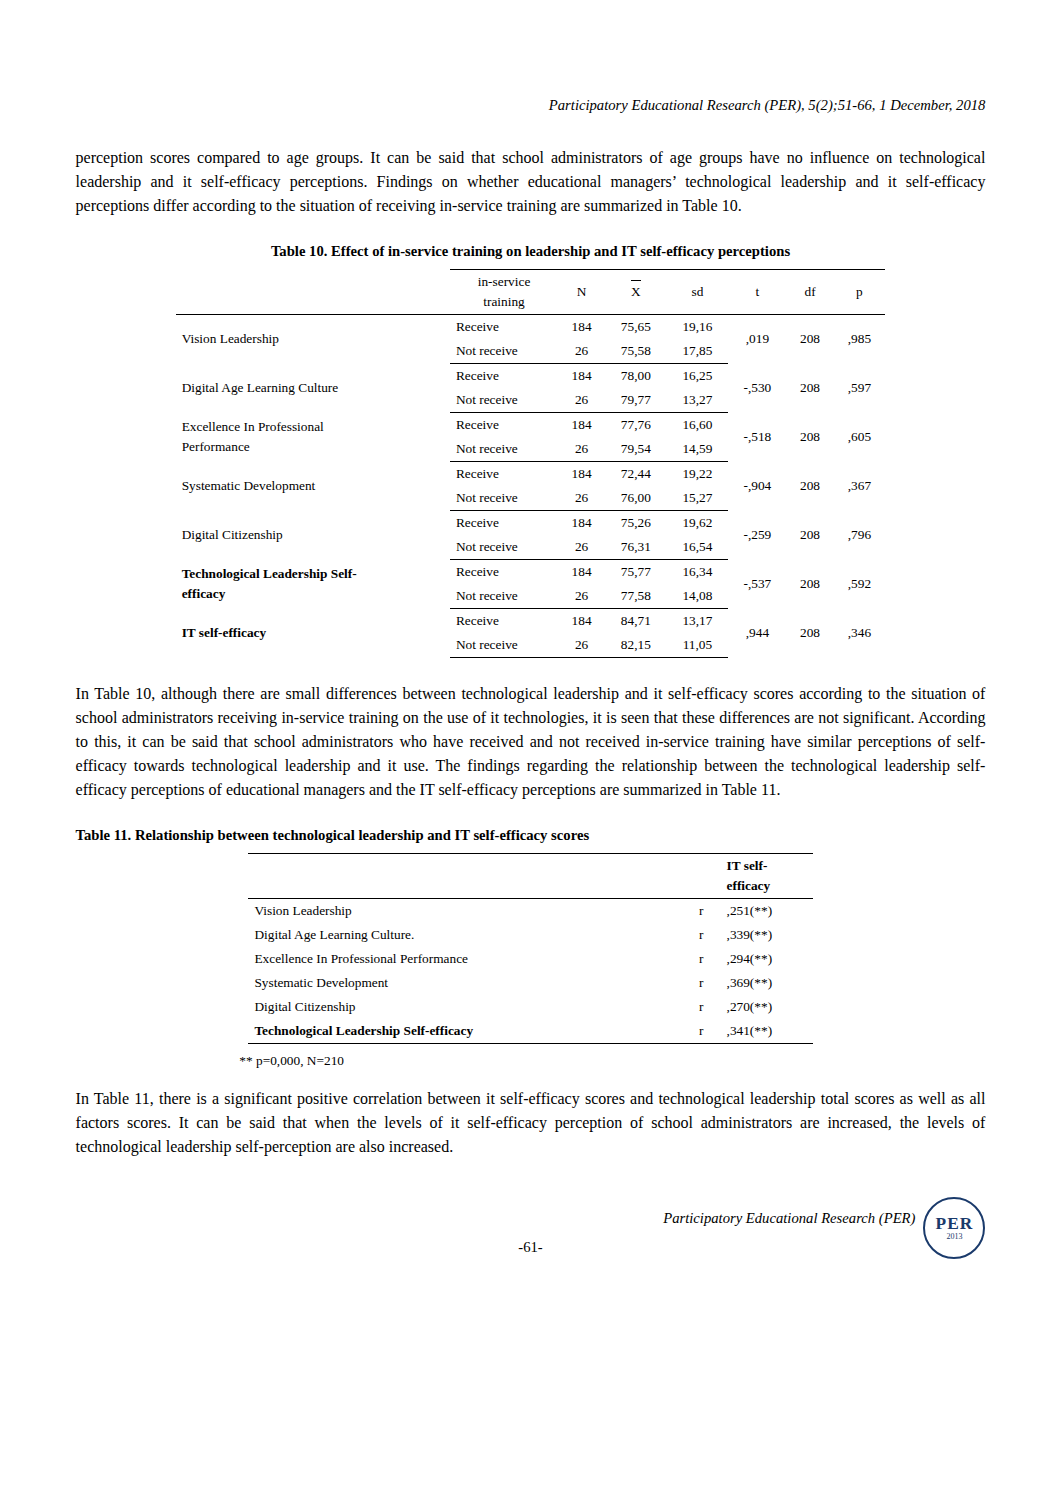Participatory Educational Research (PER), 5(2);51-66, 1 December, 2018
perception scores compared to age groups. It can be said that school administrators of age groups have no influence on technological leadership and it self-efficacy perceptions. Findings on whether educational managers’ technological leadership and it self-efficacy perceptions differ according to the situation of receiving in-service training are summarized in Table 10.
Table 10. Effect of in-service training on leadership and IT self-efficacy perceptions
| | in-service training | N | X | sd | t | df | p |
| --- | --- | --- | --- | --- | --- | --- | --- |
| Vision Leadership | Receive | 184 | 75,65 | 19,16 | ,019 | 208 | ,985 |
| Not receive | 26 | 75,58 | 17,85 |
| Digital Age Learning Culture | Receive | 184 | 78,00 | 16,25 | -,530 | 208 | ,597 |
| Not receive | 26 | 79,77 | 13,27 |
| Excellence In Professional Performance | Receive | 184 | 77,76 | 16,60 | -,518 | 208 | ,605 |
| Not receive | 26 | 79,54 | 14,59 |
| Systematic Development | Receive | 184 | 72,44 | 19,22 | -,904 | 208 | ,367 |
| Not receive | 26 | 76,00 | 15,27 |
| Digital Citizenship | Receive | 184 | 75,26 | 19,62 | -,259 | 208 | ,796 |
| Not receive | 26 | 76,31 | 16,54 |
| Technological Leadership Self- efficacy | Receive | 184 | 75,77 | 16,34 | -,537 | 208 | ,592 |
| Not receive | 26 | 77,58 | 14,08 |
| IT self-efficacy | Receive | 184 | 84,71 | 13,17 | ,944 | 208 | ,346 |
| Not receive | 26 | 82,15 | 11,05 |
In Table 10, although there are small differences between technological leadership and it self-efficacy scores according to the situation of school administrators receiving in-service training on the use of it technologies, it is seen that these differences are not significant. According to this, it can be said that school administrators who have received and not received in-service training have similar perceptions of self-efficacy towards technological leadership and it use. The findings regarding the relationship between the technological leadership self-efficacy perceptions of educational managers and the IT self-efficacy perceptions are summarized in Table 11.
Table 11. Relationship between technological leadership and IT self-efficacy scores
| | | IT self-efficacy |
| --- | --- | --- |
| Vision Leadership | r | ,251(**) |
| Digital Age Learning Culture. | r | ,339(**) |
| Excellence In Professional Performance | r | ,294(**) |
| Systematic Development | r | ,369(**) |
| Digital Citizenship | r | ,270(**) |
| Technological Leadership Self-efficacy | r | ,341(**) |
** p=0,000, N=210
In Table 11, there is a significant positive correlation between it self-efficacy scores and technological leadership total scores as well as all factors scores. It can be said that when the levels of it self-efficacy perception of school administrators are increased, the levels of technological leadership self-perception are also increased.
Participatory Educational Research (PER)
PER 2013
-61-